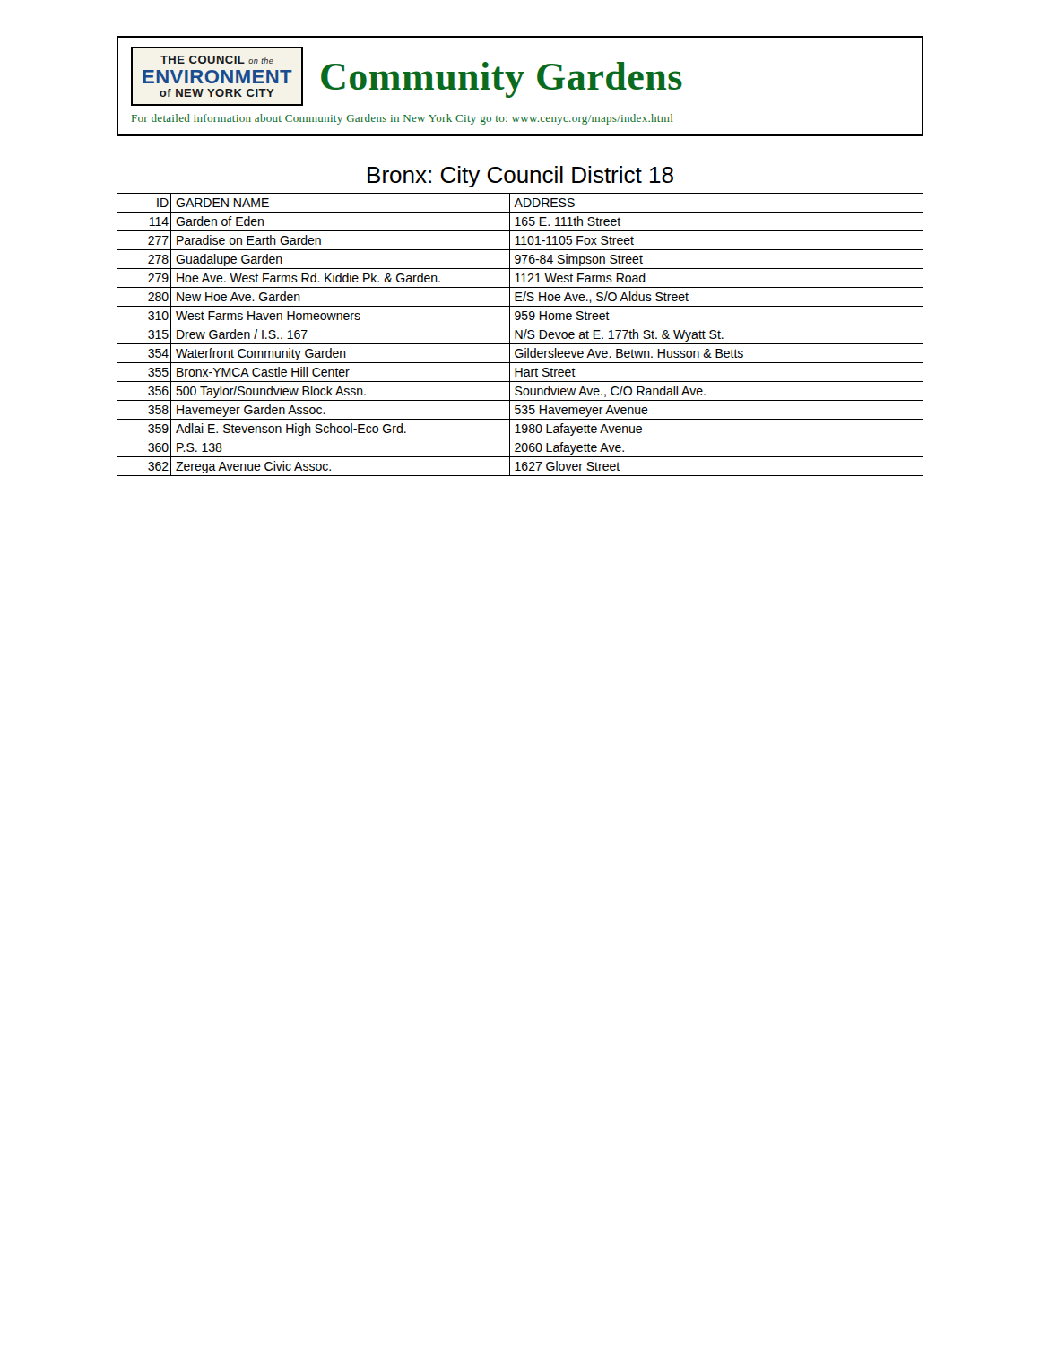THE COUNCIL on the
ENVIRONMENT
of NEW YORK CITY
Community Gardens
For detailed information about Community Gardens in New York City go to: www.cenyc.org/maps/index.html
Bronx: City Council District 18
| ID | GARDEN NAME | ADDRESS |
| --- | --- | --- |
| 114 | Garden of Eden | 165 E. 111th Street |
| 277 | Paradise on Earth Garden | 1101-1105 Fox Street |
| 278 | Guadalupe Garden | 976-84 Simpson Street |
| 279 | Hoe Ave. West Farms Rd. Kiddie Pk. & Garden. | 1121 West Farms Road |
| 280 | New Hoe Ave. Garden | E/S Hoe Ave., S/O Aldus Street |
| 310 | West Farms Haven Homeowners | 959 Home Street |
| 315 | Drew Garden / I.S.. 167 | N/S Devoe at E. 177th St. & Wyatt St. |
| 354 | Waterfront Community Garden | Gildersleeve Ave. Betwn. Husson & Betts |
| 355 | Bronx-YMCA Castle Hill Center | Hart Street |
| 356 | 500 Taylor/Soundview Block Assn. | Soundview Ave., C/O Randall Ave. |
| 358 | Havemeyer Garden Assoc. | 535 Havemeyer Avenue |
| 359 | Adlai E. Stevenson High School-Eco Grd. | 1980 Lafayette Avenue |
| 360 | P.S. 138 | 2060 Lafayette Ave. |
| 362 | Zerega Avenue Civic Assoc. | 1627 Glover Street |